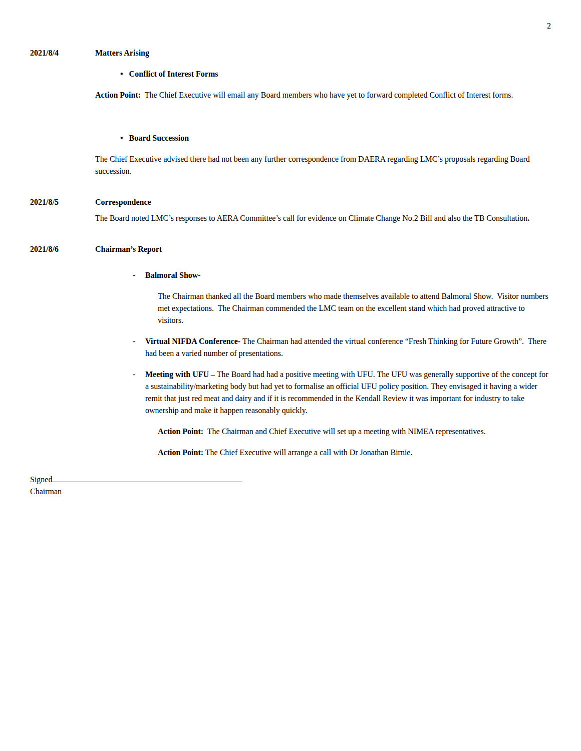2
2021/8/4
Matters Arising
Conflict of Interest Forms
Action Point: The Chief Executive will email any Board members who have yet to forward completed Conflict of Interest forms.
Board Succession
The Chief Executive advised there had not been any further correspondence from DAERA regarding LMC’s proposals regarding Board succession.
2021/8/5
Correspondence
The Board noted LMC’s responses to AERA Committee’s call for evidence on Climate Change No.2 Bill and also the TB Consultation.
2021/8/6
Chairman’s Report
Balmoral Show-
The Chairman thanked all the Board members who made themselves available to attend Balmoral Show. Visitor numbers met expectations. The Chairman commended the LMC team on the excellent stand which had proved attractive to visitors.
Virtual NIFDA Conference- The Chairman had attended the virtual conference “Fresh Thinking for Future Growth”. There had been a varied number of presentations.
Meeting with UFU – The Board had had a positive meeting with UFU. The UFU was generally supportive of the concept for a sustainability/marketing body but had yet to formalise an official UFU policy position. They envisaged it having a wider remit that just red meat and dairy and if it is recommended in the Kendall Review it was important for industry to take ownership and make it happen reasonably quickly.
Action Point: The Chairman and Chief Executive will set up a meeting with NIMEA representatives.
Action Point: The Chief Executive will arrange a call with Dr Jonathan Birnie.
Signed
Chairman